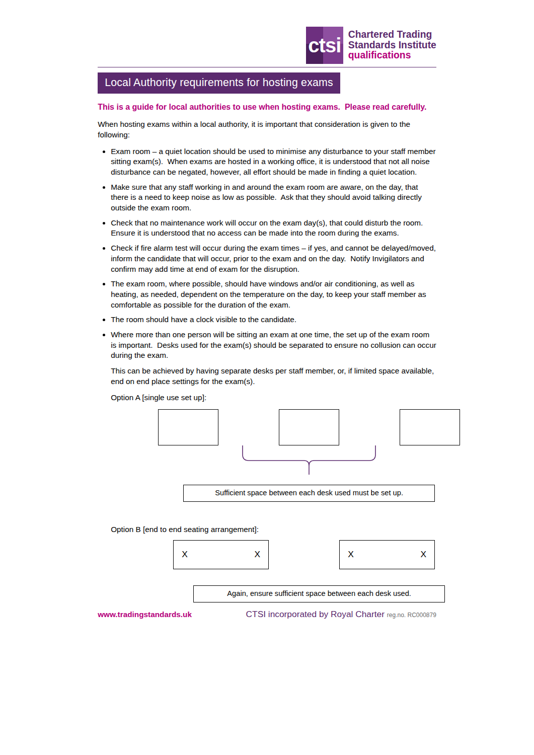ctsi
Chartered Trading
Standards Institute
qualifications
Local Authority requirements for hosting exams
This is a guide for local authorities to use when hosting exams. Please read carefully.
When hosting exams within a local authority, it is important that consideration is given to the following:
Exam room – a quiet location should be used to minimise any disturbance to your staff member sitting exam(s). When exams are hosted in a working office, it is understood that not all noise disturbance can be negated, however, all effort should be made in finding a quiet location.
Make sure that any staff working in and around the exam room are aware, on the day, that there is a need to keep noise as low as possible. Ask that they should avoid talking directly outside the exam room.
Check that no maintenance work will occur on the exam day(s), that could disturb the room. Ensure it is understood that no access can be made into the room during the exams.
Check if fire alarm test will occur during the exam times – if yes, and cannot be delayed/moved, inform the candidate that will occur, prior to the exam and on the day. Notify Invigilators and confirm may add time at end of exam for the disruption.
The exam room, where possible, should have windows and/or air conditioning, as well as heating, as needed, dependent on the temperature on the day, to keep your staff member as comfortable as possible for the duration of the exam.
The room should have a clock visible to the candidate.
Where more than one person will be sitting an exam at one time, the set up of the exam room is important. Desks used for the exam(s) should be separated to ensure no collusion can occur during the exam.
This can be achieved by having separate desks per staff member, or, if limited space available, end on end place settings for the exam(s).
Option A [single use set up]:
Sufficient space between each desk used must be set up.
Option B [end to end seating arrangement]:
XX
XX
Again, ensure sufficient space between each desk used.
www.tradingstandards.uk
CTSI incorporated by Royal Charter reg.no. RC000879